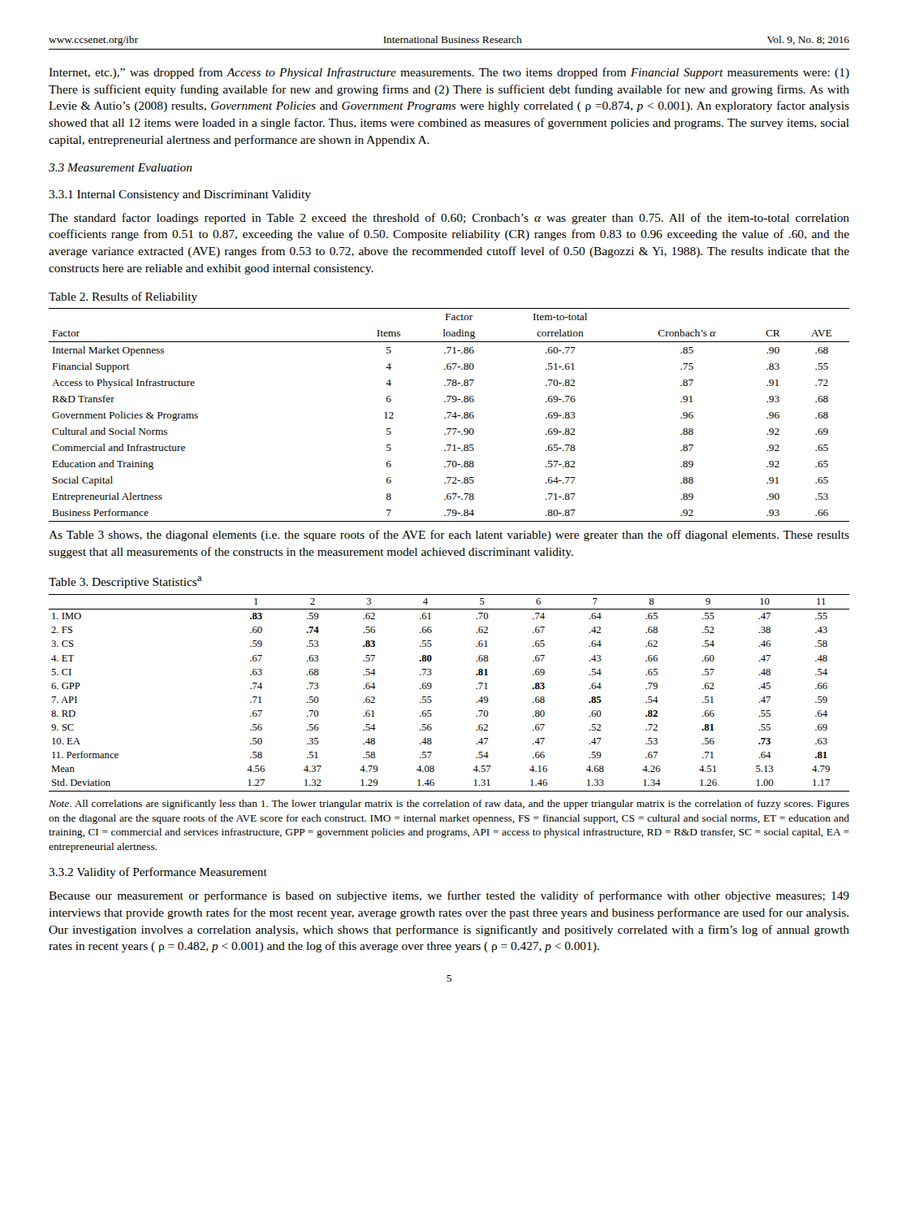www.ccsenet.org/ibr International Business Research Vol. 9, No. 8; 2016
Internet, etc.),” was dropped from Access to Physical Infrastructure measurements. The two items dropped from Financial Support measurements were: (1) There is sufficient equity funding available for new and growing firms and (2) There is sufficient debt funding available for new and growing firms. As with Levie & Autio’s (2008) results, Government Policies and Government Programs were highly correlated ( ρ =0.874, p < 0.001). An exploratory factor analysis showed that all 12 items were loaded in a single factor. Thus, items were combined as measures of government policies and programs. The survey items, social capital, entrepreneurial alertness and performance are shown in Appendix A.
3.3 Measurement Evaluation
3.3.1 Internal Consistency and Discriminant Validity
The standard factor loadings reported in Table 2 exceed the threshold of 0.60; Cronbach’s α was greater than 0.75. All of the item-to-total correlation coefficients range from 0.51 to 0.87, exceeding the value of 0.50. Composite reliability (CR) ranges from 0.83 to 0.96 exceeding the value of .60, and the average variance extracted (AVE) ranges from 0.53 to 0.72, above the recommended cutoff level of 0.50 (Bagozzi & Yi, 1988). The results indicate that the constructs here are reliable and exhibit good internal consistency.
Table 2. Results of Reliability
| | | Factor | Item-to-total | | | |
| --- | --- | --- | --- | --- | --- | --- |
| Factor | Items | loading | correlation | Cronbach’s α | CR | AVE |
| Internal Market Openness | 5 | .71-.86 | .60-.77 | .85 | .90 | .68 |
| Financial Support | 4 | .67-.80 | .51-.61 | .75 | .83 | .55 |
| Access to Physical Infrastructure | 4 | .78-.87 | .70-.82 | .87 | .91 | .72 |
| R&D Transfer | 6 | .79-.86 | .69-.76 | .91 | .93 | .68 |
| Government Policies & Programs | 12 | .74-.86 | .69-.83 | .96 | .96 | .68 |
| Cultural and Social Norms | 5 | .77-.90 | .69-.82 | .88 | .92 | .69 |
| Commercial and Infrastructure | 5 | .71-.85 | .65-.78 | .87 | .92 | .65 |
| Education and Training | 6 | .70-.88 | .57-.82 | .89 | .92 | .65 |
| Social Capital | 6 | .72-.85 | .64-.77 | .88 | .91 | .65 |
| Entrepreneurial Alertness | 8 | .67-.78 | .71-.87 | .89 | .90 | .53 |
| Business Performance | 7 | .79-.84 | .80-.87 | .92 | .93 | .66 |
As Table 3 shows, the diagonal elements (i.e. the square roots of the AVE for each latent variable) were greater than the off diagonal elements. These results suggest that all measurements of the constructs in the measurement model achieved discriminant validity.
Table 3. Descriptive Statisticsa
| | 1 | 2 | 3 | 4 | 5 | 6 | 7 | 8 | 9 | 10 | 11 |
| --- | --- | --- | --- | --- | --- | --- | --- | --- | --- | --- | --- |
| 1. IMO | .83 | .59 | .62 | .61 | .70 | .74 | .64 | .65 | .55 | .47 | .55 |
| 2. FS | .60 | .74 | .56 | .66 | .62 | .67 | .42 | .68 | .52 | .38 | .43 |
| 3. CS | .59 | .53 | .83 | .55 | .61 | .65 | .64 | .62 | .54 | .46 | .58 |
| 4. ET | .67 | .63 | .57 | .80 | .68 | .67 | .43 | .66 | .60 | .47 | .48 |
| 5. CI | .63 | .68 | .54 | .73 | .81 | .69 | .54 | .65 | .57 | .48 | .54 |
| 6. GPP | .74 | .73 | .64 | .69 | .71 | .83 | .64 | .79 | .62 | .45 | .66 |
| 7. API | .71 | .50 | .62 | .55 | .49 | .68 | .85 | .54 | .51 | .47 | .59 |
| 8. RD | .67 | .70 | .61 | .65 | .70 | .80 | .60 | .82 | .66 | .55 | .64 |
| 9. SC | .56 | .56 | .54 | .56 | .62 | .67 | .52 | .72 | .81 | .55 | .69 |
| 10. EA | .50 | .35 | .48 | .48 | .47 | .47 | .47 | .53 | .56 | .73 | .63 |
| 11. Performance | .58 | .51 | .58 | .57 | .54 | .66 | .59 | .67 | .71 | .64 | .81 |
| Mean | 4.56 | 4.37 | 4.79 | 4.08 | 4.57 | 4.16 | 4.68 | 4.26 | 4.51 | 5.13 | 4.79 |
| Std. Deviation | 1.27 | 1.32 | 1.29 | 1.46 | 1.31 | 1.46 | 1.33 | 1.34 | 1.26 | 1.00 | 1.17 |
Note. All correlations are significantly less than 1. The lower triangular matrix is the correlation of raw data, and the upper triangular matrix is the correlation of fuzzy scores. Figures on the diagonal are the square roots of the AVE score for each construct. IMO = internal market openness, FS = financial support, CS = cultural and social norms, ET = education and training, CI = commercial and services infrastructure, GPP = government policies and programs, API = access to physical infrastructure, RD = R&D transfer, SC = social capital, EA = entrepreneurial alertness.
3.3.2 Validity of Performance Measurement
Because our measurement or performance is based on subjective items, we further tested the validity of performance with other objective measures; 149 interviews that provide growth rates for the most recent year, average growth rates over the past three years and business performance are used for our analysis. Our investigation involves a correlation analysis, which shows that performance is significantly and positively correlated with a firm’s log of annual growth rates in recent years ( ρ = 0.482, p < 0.001) and the log of this average over three years ( ρ = 0.427, p < 0.001).
5